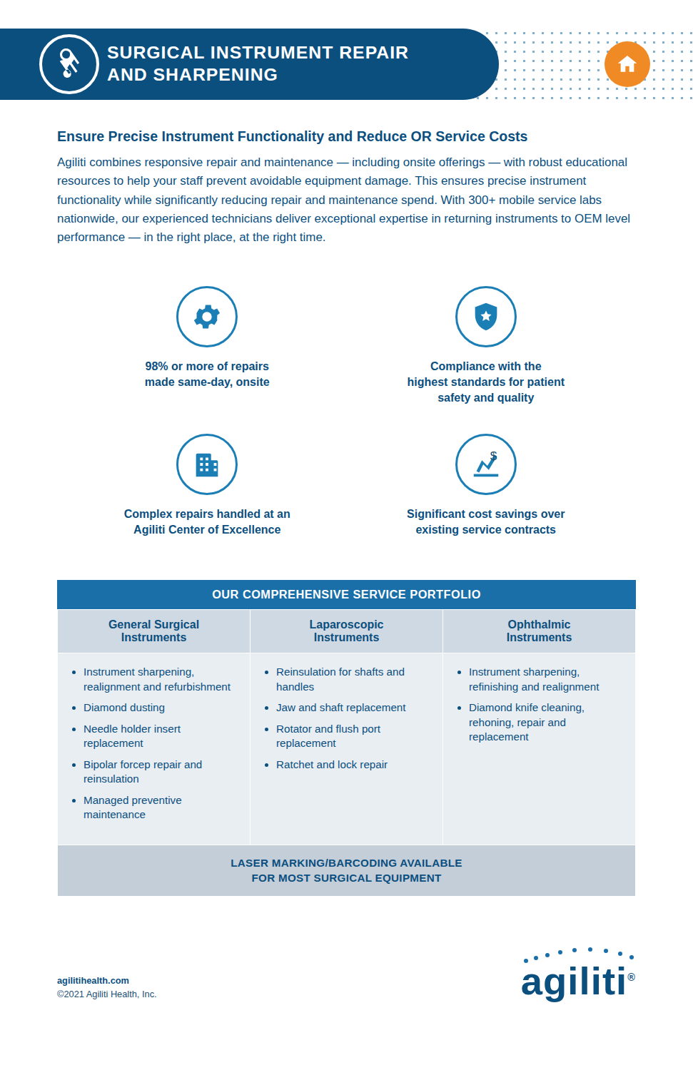Surgical Instrument Repair
and Sharpening
Ensure Precise Instrument Functionality and Reduce OR Service Costs
Agiliti combines responsive repair and maintenance — including onsite offerings — with robust educational resources to help your staff prevent avoidable equipment damage. This ensures precise instrument functionality while significantly reducing repair and maintenance spend. With 300+ mobile service labs nationwide, our experienced technicians deliver exceptional expertise in returning instruments to OEM level performance — in the right place, at the right time.
98% or more of repairs
made same-day, onsite
Compliance with the
highest standards for patient
safety and quality
Complex repairs handled at an
Agiliti Center of Excellence
$
Significant cost savings over
existing service contracts
Our Comprehensive Service Portfolio
| General Surgical Instruments | Laparoscopic Instruments | Ophthalmic Instruments |
| --- | --- | --- |
| Instrument sharpening, realignment and refurbishment Diamond dusting Needle holder insert replacement Bipolar forcep repair and reinsulation Managed preventive maintenance | Reinsulation for shafts and handles Jaw and shaft replacement Rotator and flush port replacement Ratchet and lock repair | Instrument sharpening, refinishing and realignment Diamond knife cleaning, rehoning, repair and replacement |
| Laser Marking/Barcoding Available for Most Surgical Equipment |
agilitihealth.com
©2021 Agiliti Health, Inc.
agiliti®